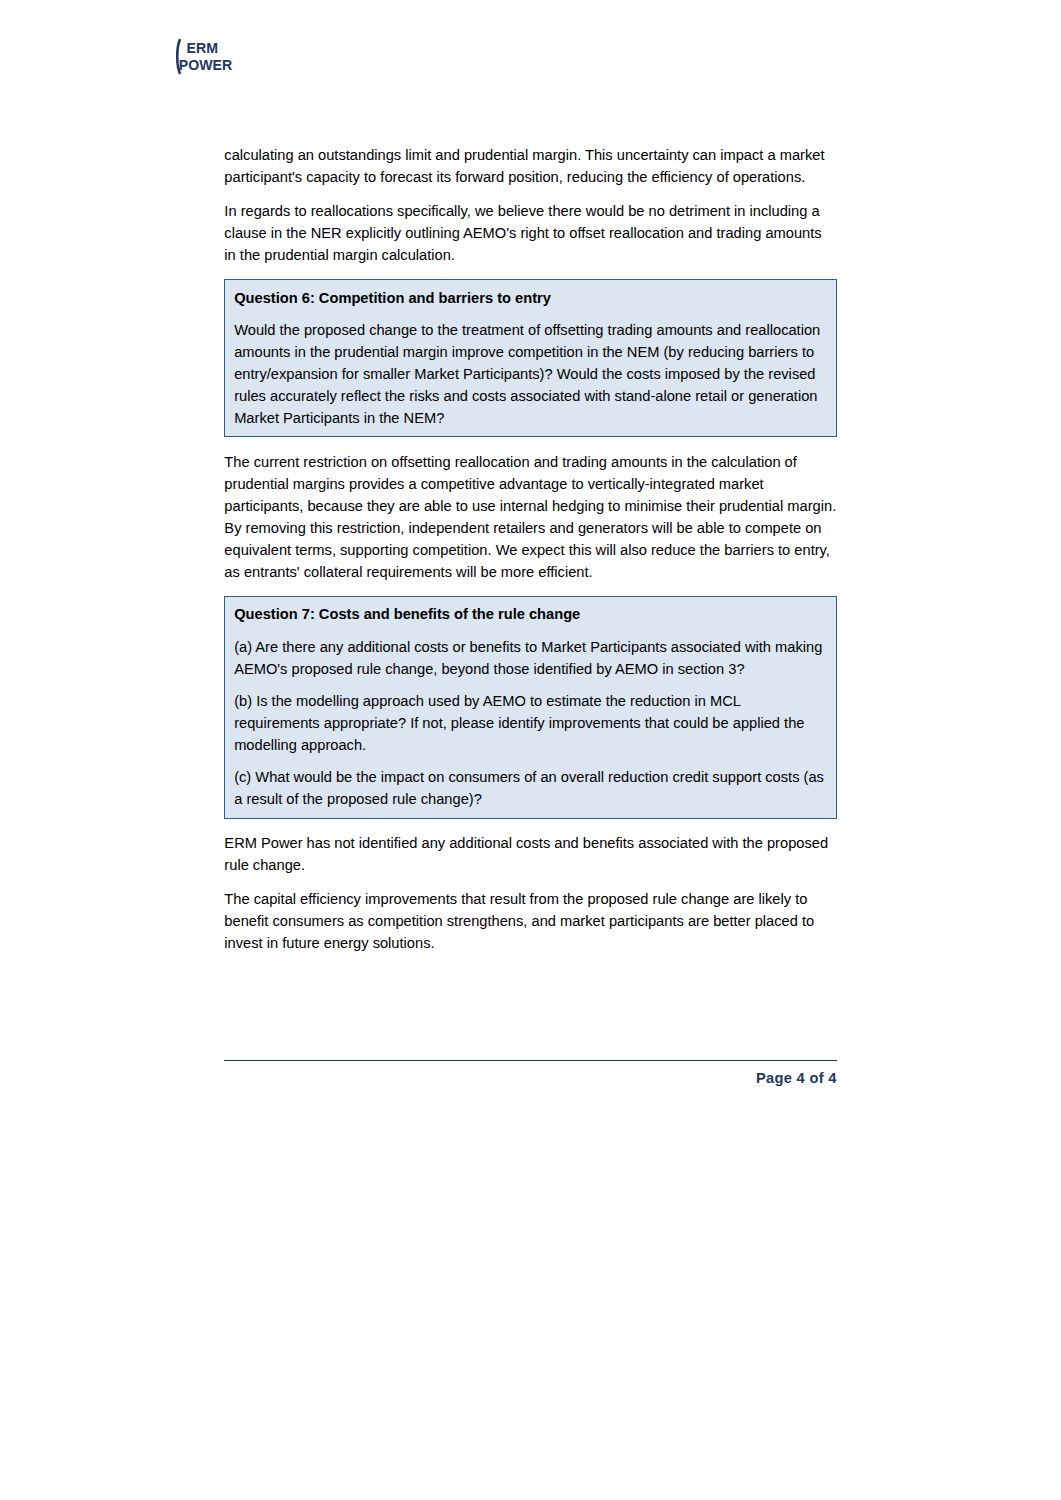ERM POWER
calculating an outstandings limit and prudential margin. This uncertainty can impact a market participant's capacity to forecast its forward position, reducing the efficiency of operations.
In regards to reallocations specifically, we believe there would be no detriment in including a clause in the NER explicitly outlining AEMO's right to offset reallocation and trading amounts in the prudential margin calculation.
Question 6: Competition and barriers to entry
Would the proposed change to the treatment of offsetting trading amounts and reallocation amounts in the prudential margin improve competition in the NEM (by reducing barriers to entry/expansion for smaller Market Participants)? Would the costs imposed by the revised rules accurately reflect the risks and costs associated with stand-alone retail or generation Market Participants in the NEM?
The current restriction on offsetting reallocation and trading amounts in the calculation of prudential margins provides a competitive advantage to vertically-integrated market participants, because they are able to use internal hedging to minimise their prudential margin. By removing this restriction, independent retailers and generators will be able to compete on equivalent terms, supporting competition. We expect this will also reduce the barriers to entry, as entrants' collateral requirements will be more efficient.
Question 7: Costs and benefits of the rule change
(a) Are there any additional costs or benefits to Market Participants associated with making AEMO's proposed rule change, beyond those identified by AEMO in section 3?
(b) Is the modelling approach used by AEMO to estimate the reduction in MCL requirements appropriate? If not, please identify improvements that could be applied the modelling approach.
(c) What would be the impact on consumers of an overall reduction credit support costs (as a result of the proposed rule change)?
ERM Power has not identified any additional costs and benefits associated with the proposed rule change.
The capital efficiency improvements that result from the proposed rule change are likely to benefit consumers as competition strengthens, and market participants are better placed to invest in future energy solutions.
Page 4 of 4